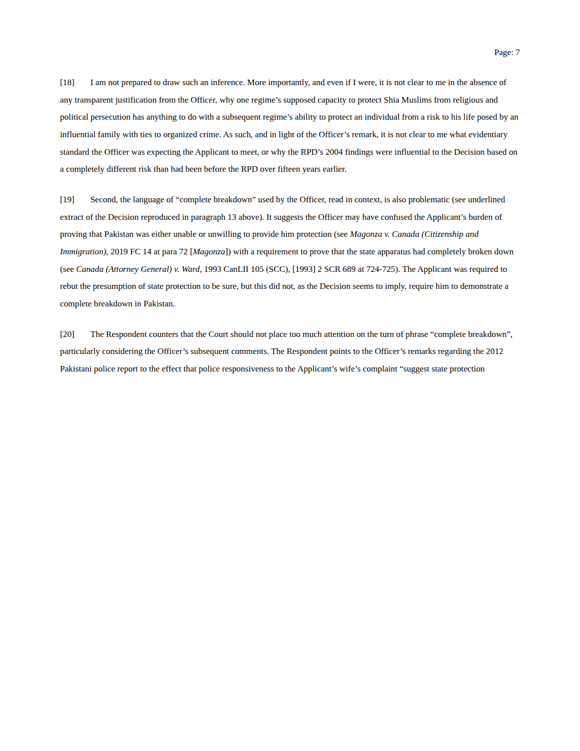Page: 7
[18] I am not prepared to draw such an inference. More importantly, and even if I were, it is not clear to me in the absence of any transparent justification from the Officer, why one regime’s supposed capacity to protect Shia Muslims from religious and political persecution has anything to do with a subsequent regime’s ability to protect an individual from a risk to his life posed by an influential family with ties to organized crime. As such, and in light of the Officer’s remark, it is not clear to me what evidentiary standard the Officer was expecting the Applicant to meet, or why the RPD’s 2004 findings were influential to the Decision based on a completely different risk than had been before the RPD over fifteen years earlier.
[19] Second, the language of “complete breakdown” used by the Officer, read in context, is also problematic (see underlined extract of the Decision reproduced in paragraph 13 above). It suggests the Officer may have confused the Applicant’s burden of proving that Pakistan was either unable or unwilling to provide him protection (see Magonza v. Canada (Citizenship and Immigration), 2019 FC 14 at para 72 [Magonza]) with a requirement to prove that the state apparatus had completely broken down (see Canada (Attorney General) v. Ward, 1993 CanLII 105 (SCC), [1993] 2 SCR 689 at 724-725). The Applicant was required to rebut the presumption of state protection to be sure, but this did not, as the Decision seems to imply, require him to demonstrate a complete breakdown in Pakistan.
[20] The Respondent counters that the Court should not place too much attention on the turn of phrase “complete breakdown”, particularly considering the Officer’s subsequent comments. The Respondent points to the Officer’s remarks regarding the 2012 Pakistani police report to the effect that police responsiveness to the Applicant’s wife’s complaint “suggest state protection